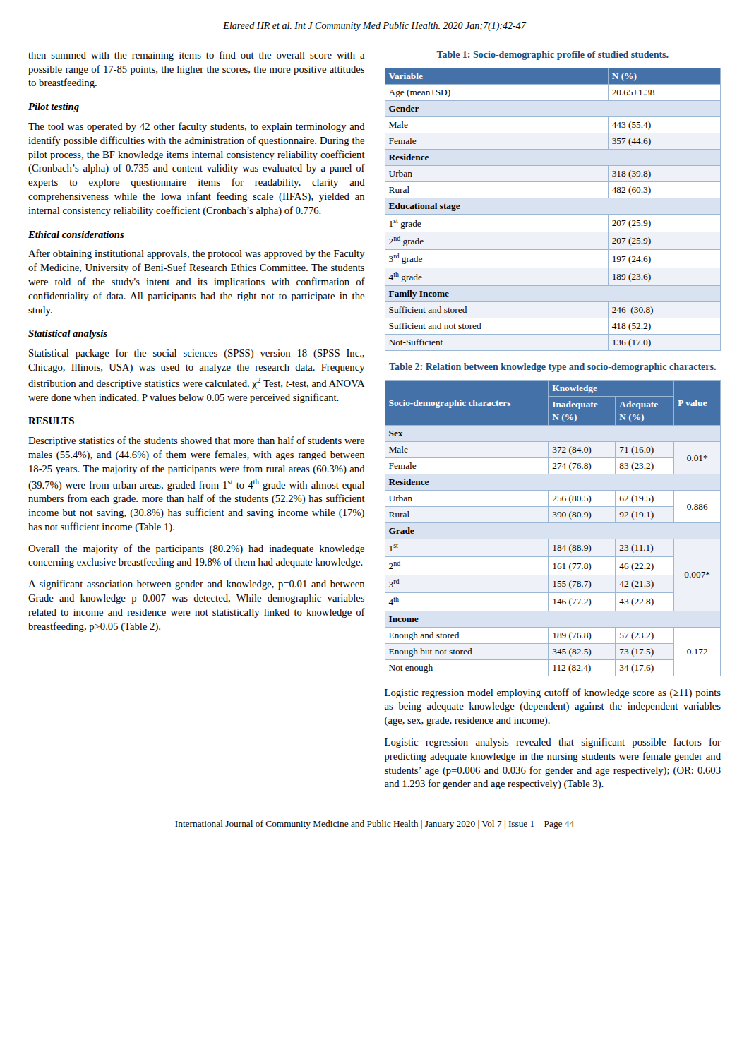Elareed HR et al. Int J Community Med Public Health. 2020 Jan;7(1):42-47
then summed with the remaining items to find out the overall score with a possible range of 17-85 points, the higher the scores, the more positive attitudes to breastfeeding.
Pilot testing
The tool was operated by 42 other faculty students, to explain terminology and identify possible difficulties with the administration of questionnaire. During the pilot process, the BF knowledge items internal consistency reliability coefficient (Cronbach’s alpha) of 0.735 and content validity was evaluated by a panel of experts to explore questionnaire items for readability, clarity and comprehensiveness while the Iowa infant feeding scale (IIFAS), yielded an internal consistency reliability coefficient (Cronbach’s alpha) of 0.776.
Ethical considerations
After obtaining institutional approvals, the protocol was approved by the Faculty of Medicine, University of Beni-Suef Research Ethics Committee. The students were told of the study's intent and its implications with confirmation of confidentiality of data. All participants had the right not to participate in the study.
Statistical analysis
Statistical package for the social sciences (SPSS) version 18 (SPSS Inc., Chicago, Illinois, USA) was used to analyze the research data. Frequency distribution and descriptive statistics were calculated. χ2 Test, t-test, and ANOVA were done when indicated. P values below 0.05 were perceived significant.
Results
Descriptive statistics of the students showed that more than half of students were males (55.4%), and (44.6%) of them were females, with ages ranged between 18-25 years. The majority of the participants were from rural areas (60.3%) and (39.7%) were from urban areas, graded from 1st to 4th grade with almost equal numbers from each grade. more than half of the students (52.2%) has sufficient income but not saving, (30.8%) has sufficient and saving income while (17%) has not sufficient income (Table 1).
Overall the majority of the participants (80.2%) had inadequate knowledge concerning exclusive breastfeeding and 19.8% of them had adequate knowledge.
A significant association between gender and knowledge, p=0.01 and between Grade and knowledge p=0.007 was detected, While demographic variables related to income and residence were not statistically linked to knowledge of breastfeeding, p>0.05 (Table 2).
Table 1: Socio-demographic profile of studied students.
| Variable | N (%) |
| --- | --- |
| Age (mean±SD) | 20.65±1.38 |
| Gender |
| Male | 443 (55.4) |
| Female | 357 (44.6) |
| Residence |
| Urban | 318 (39.8) |
| Rural | 482 (60.3) |
| Educational stage |
| 1 st grade | 207 (25.9) |
| 2 nd grade | 207 (25.9) |
| 3 rd grade | 197 (24.6) |
| 4 th grade | 189 (23.6) |
| Family Income |
| Sufficient and stored | 246 (30.8) |
| Sufficient and not stored | 418 (52.2) |
| Not-Sufficient | 136 (17.0) |
Table 2: Relation between knowledge type and socio-demographic characters.
| Socio-demographic characters | Knowledge | P value |
| --- | --- | --- |
| Inadequate N (%) | Adequate N (%) |
| Sex |
| Male | 372 (84.0) | 71 (16.0) | 0.01* |
| Female | 274 (76.8) | 83 (23.2) |
| Residence |
| Urban | 256 (80.5) | 62 (19.5) | 0.886 |
| Rural | 390 (80.9) | 92 (19.1) |
| Grade |
| 1 st | 184 (88.9) | 23 (11.1) | 0.007* |
| 2 nd | 161 (77.8) | 46 (22.2) |
| 3 rd | 155 (78.7) | 42 (21.3) |
| 4 th | 146 (77.2) | 43 (22.8) |
| Income |
| Enough and stored | 189 (76.8) | 57 (23.2) | 0.172 |
| Enough but not stored | 345 (82.5) | 73 (17.5) |
| Not enough | 112 (82.4) | 34 (17.6) |
Logistic regression model employing cutoff of knowledge score as (≥11) points as being adequate knowledge (dependent) against the independent variables (age, sex, grade, residence and income).
Logistic regression analysis revealed that significant possible factors for predicting adequate knowledge in the nursing students were female gender and students’ age (p=0.006 and 0.036 for gender and age respectively); (OR: 0.603 and 1.293 for gender and age respectively) (Table 3).
International Journal of Community Medicine and Public Health | January 2020 | Vol 7 | Issue 1 Page 44